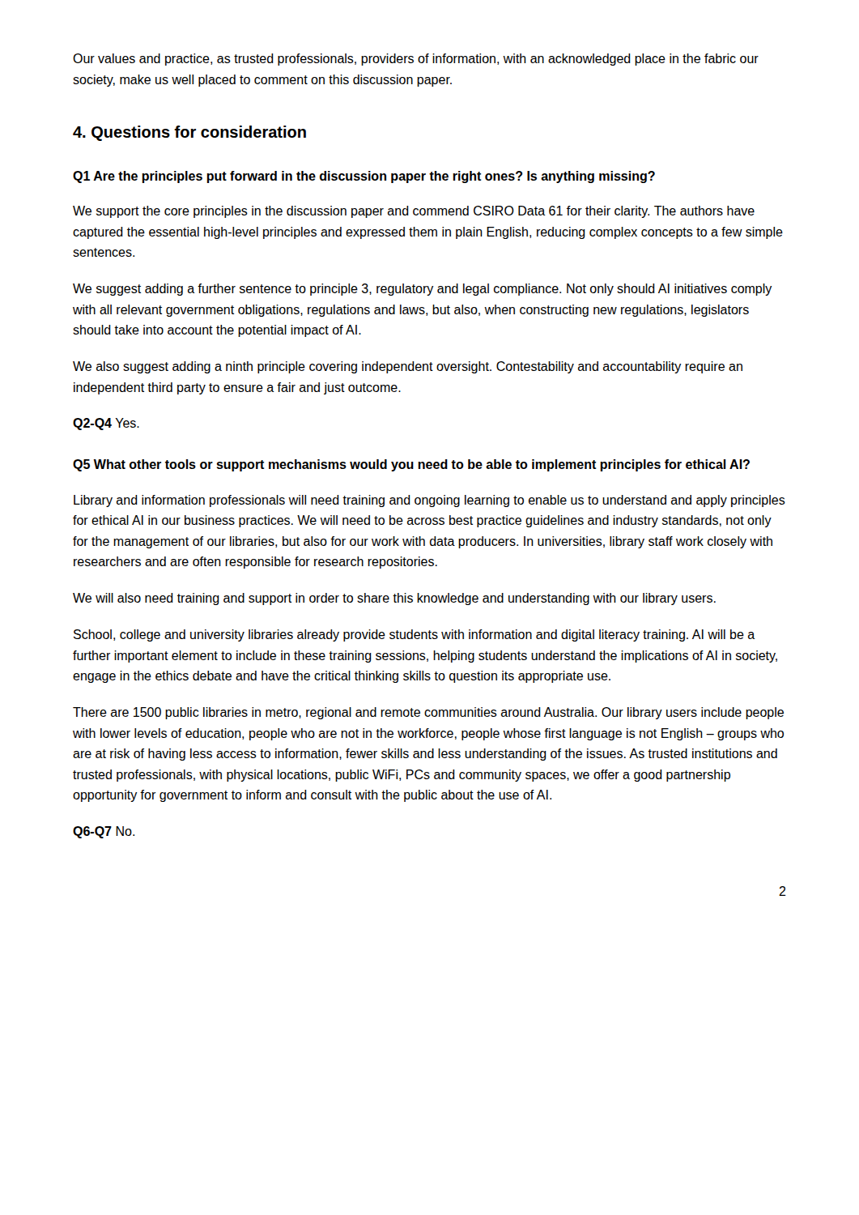Our values and practice, as trusted professionals, providers of information, with an acknowledged place in the fabric our society, make us well placed to comment on this discussion paper.
4. Questions for consideration
Q1 Are the principles put forward in the discussion paper the right ones? Is anything missing?
We support the core principles in the discussion paper and commend CSIRO Data 61 for their clarity. The authors have captured the essential high-level principles and expressed them in plain English, reducing complex concepts to a few simple sentences.
We suggest adding a further sentence to principle 3, regulatory and legal compliance. Not only should AI initiatives comply with all relevant government obligations, regulations and laws, but also, when constructing new regulations, legislators should take into account the potential impact of AI.
We also suggest adding a ninth principle covering independent oversight. Contestability and accountability require an independent third party to ensure a fair and just outcome.
Q2-Q4 Yes.
Q5 What other tools or support mechanisms would you need to be able to implement principles for ethical AI?
Library and information professionals will need training and ongoing learning to enable us to understand and apply principles for ethical AI in our business practices. We will need to be across best practice guidelines and industry standards, not only for the management of our libraries, but also for our work with data producers. In universities, library staff work closely with researchers and are often responsible for research repositories.
We will also need training and support in order to share this knowledge and understanding with our library users.
School, college and university libraries already provide students with information and digital literacy training. AI will be a further important element to include in these training sessions, helping students understand the implications of AI in society, engage in the ethics debate and have the critical thinking skills to question its appropriate use.
There are 1500 public libraries in metro, regional and remote communities around Australia. Our library users include people with lower levels of education, people who are not in the workforce, people whose first language is not English – groups who are at risk of having less access to information, fewer skills and less understanding of the issues. As trusted institutions and trusted professionals, with physical locations, public WiFi, PCs and community spaces, we offer a good partnership opportunity for government to inform and consult with the public about the use of AI.
Q6-Q7 No.
2